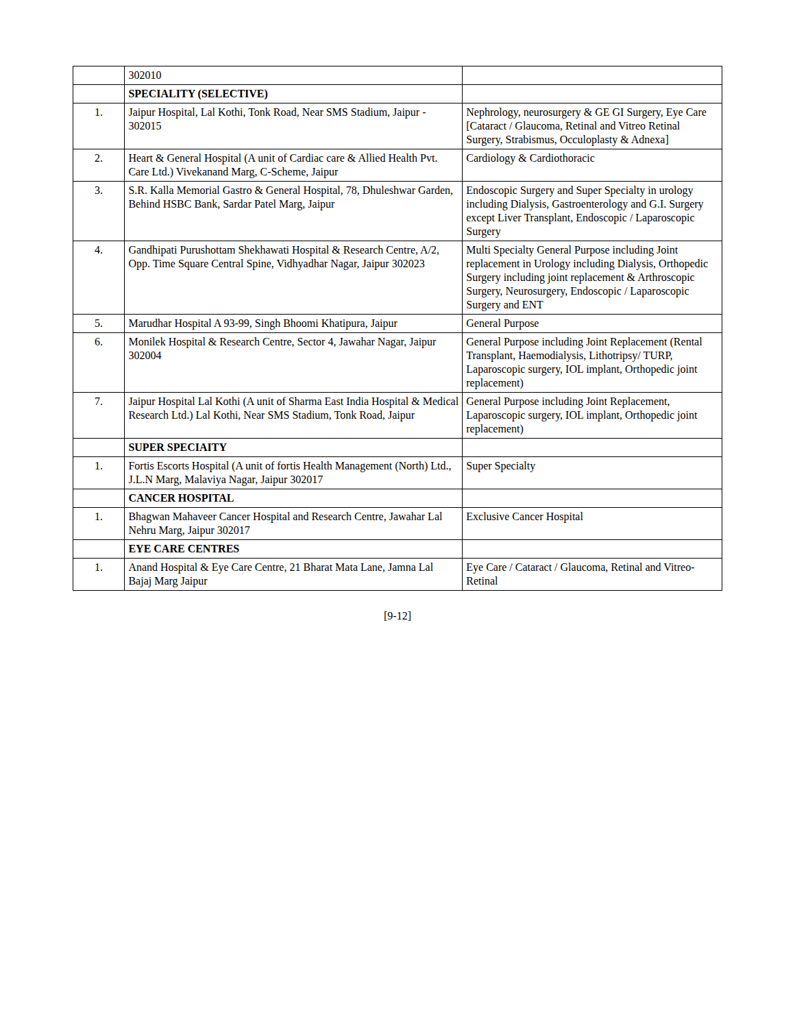| | 302010 | |
| | SPECIALITY (SELECTIVE) | |
| 1. | Jaipur Hospital, Lal Kothi, Tonk Road, Near SMS Stadium, Jaipur - 302015 | Nephrology, neurosurgery & GE GI Surgery, Eye Care [Cataract / Glaucoma, Retinal and Vitreo Retinal Surgery, Strabismus, Occuloplasty & Adnexa] |
| 2. | Heart & General Hospital (A unit of Cardiac care & Allied Health Pvt. Care Ltd.) Vivekanand Marg, C-Scheme, Jaipur | Cardiology & Cardiothoracic |
| 3. | S.R. Kalla Memorial Gastro & General Hospital, 78, Dhuleshwar Garden, Behind HSBC Bank, Sardar Patel Marg, Jaipur | Endoscopic Surgery and Super Specialty in urology including Dialysis, Gastroenterology and G.I. Surgery except Liver Transplant, Endoscopic / Laparoscopic Surgery |
| 4. | Gandhipati Purushottam Shekhawati Hospital & Research Centre, A/2, Opp. Time Square Central Spine, Vidhyadhar Nagar, Jaipur 302023 | Multi Specialty General Purpose including Joint replacement in Urology including Dialysis, Orthopedic Surgery including joint replacement & Arthroscopic Surgery, Neurosurgery, Endoscopic / Laparoscopic Surgery and ENT |
| 5. | Marudhar Hospital A 93-99, Singh Bhoomi Khatipura, Jaipur | General Purpose |
| 6. | Monilek Hospital & Research Centre, Sector 4, Jawahar Nagar, Jaipur 302004 | General Purpose including Joint Replacement (Rental Transplant, Haemodialysis, Lithotripsy/ TURP, Laparoscopic surgery, IOL implant, Orthopedic joint replacement) |
| 7. | Jaipur Hospital Lal Kothi (A unit of Sharma East India Hospital & Medical Research Ltd.) Lal Kothi, Near SMS Stadium, Tonk Road, Jaipur | General Purpose including Joint Replacement, Laparoscopic surgery, IOL implant, Orthopedic joint replacement) |
| | SUPER SPECIAITY | |
| 1. | Fortis Escorts Hospital (A unit of fortis Health Management (North) Ltd., J.L.N Marg, Malaviya Nagar, Jaipur 302017 | Super Specialty |
| | CANCER HOSPITAL | |
| 1. | Bhagwan Mahaveer Cancer Hospital and Research Centre, Jawahar Lal Nehru Marg, Jaipur 302017 | Exclusive Cancer Hospital |
| | EYE CARE CENTRES | |
| 1. | Anand Hospital & Eye Care Centre, 21 Bharat Mata Lane, Jamna Lal Bajaj Marg Jaipur | Eye Care / Cataract / Glaucoma, Retinal and Vitreo-Retinal |
[9-12]